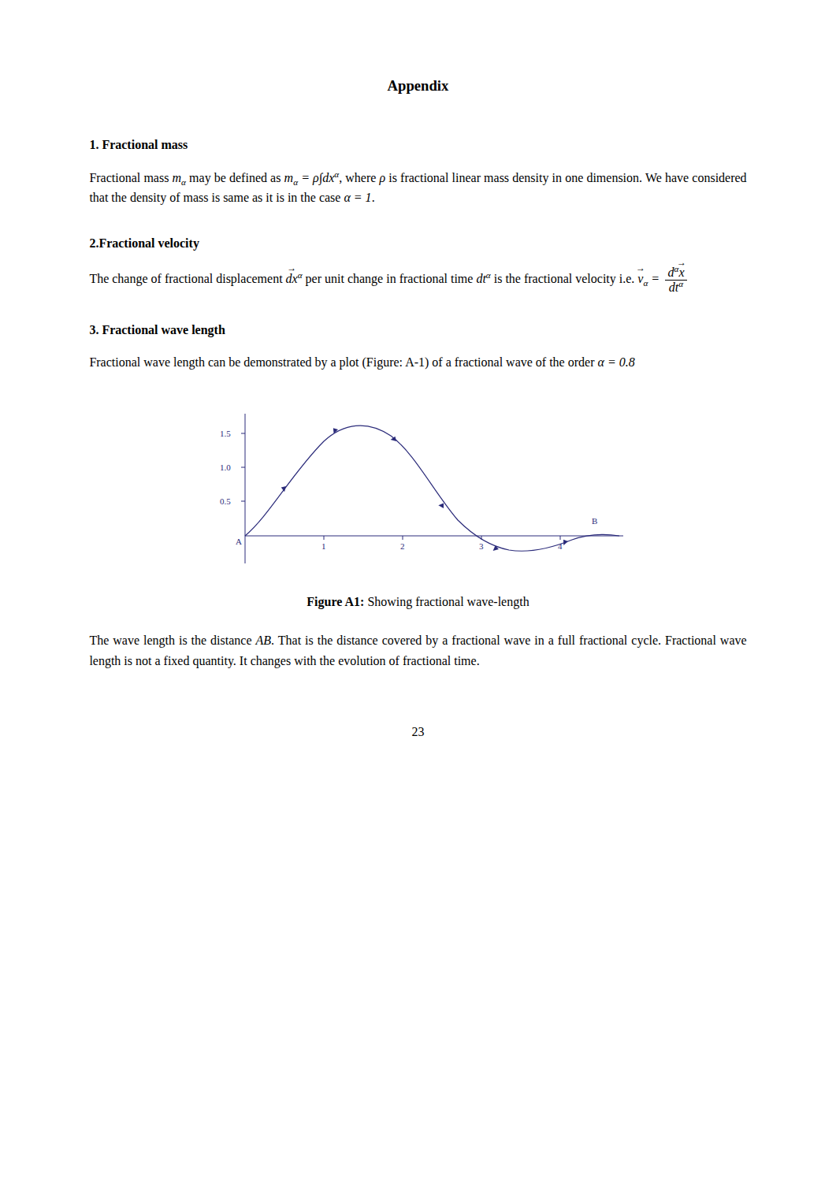Appendix
1. Fractional mass
Fractional mass mα may be defined as mα = ρ∫dxα, where ρ is fractional linear mass density in one dimension. We have considered that the density of mass is same as it is in the case α = 1.
2.Fractional velocity
The change of fractional displacement dxα per unit change in fractional time dtα is the fractional velocity i.e. vα = dαx dtα
3. Fractional wave length
Fractional wave length can be demonstrated by a plot (Figure: A-1) of a fractional wave of the order α = 0.8
1.5 1.0 0.5 1 2 3 4 A B
Figure A1: Showing fractional wave-length
The wave length is the distance AB. That is the distance covered by a fractional wave in a full fractional cycle. Fractional wave length is not a fixed quantity. It changes with the evolution of fractional time.
23